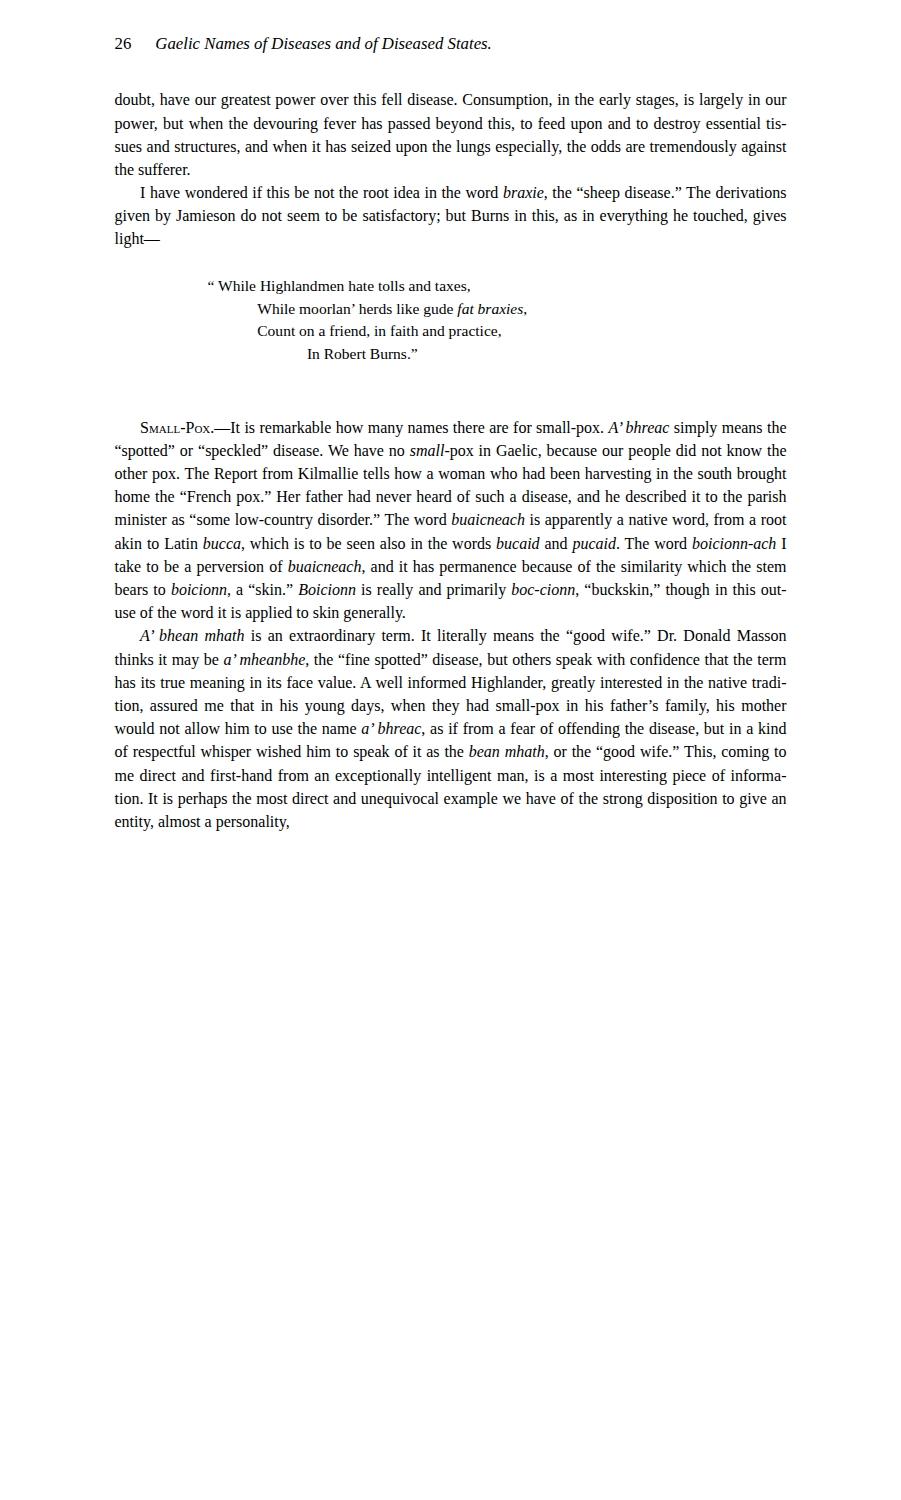26 Gaelic Names of Diseases and of Diseased States.
doubt, have our greatest power over this fell disease. Consumption, in the early stages, is largely in our power, but when the devouring fever has passed beyond this, to feed upon and to destroy essential tissues and structures, and when it has seized upon the lungs especially, the odds are tremendously against the sufferer.
I have wondered if this be not the root idea in the word braxie, the “sheep disease.” The derivations given by Jamieson do not seem to be satisfactory; but Burns in this, as in everything he touched, gives light—
“ While Highlandmen hate tolls and taxes,
While moorlan’ herds like gude fat braxies,
Count on a friend, in faith and practice,
In Robert Burns.”
Small-Pox.—It is remarkable how many names there are for small-pox. A’ bhreac simply means the “spotted” or “speckled” disease. We have no small-pox in Gaelic, because our people did not know the other pox. The Report from Kilmallie tells how a woman who had been harvesting in the south brought home the “French pox.” Her father had never heard of such a disease, and he described it to the parish minister as “some low-country disorder.” The word buaicneach is apparently a native word, from a root akin to Latin bucca, which is to be seen also in the words bucaid and pucaid. The word boicionn-ach I take to be a perversion of buaicneach, and it has permanence because of the similarity which the stem bears to boicionn, a “skin.” Boicionn is really and primarily boc-cionn, “buckskin,” though in this out-use of the word it is applied to skin generally.
A’ bhean mhath is an extraordinary term. It literally means the “good wife.” Dr. Donald Masson thinks it may be a’ mheanbhe, the “fine spotted” disease, but others speak with confidence that the term has its true meaning in its face value. A well informed Highlander, greatly interested in the native tradition, assured me that in his young days, when they had small-pox in his father’s family, his mother would not allow him to use the name a’ bhreac, as if from a fear of offending the disease, but in a kind of respectful whisper wished him to speak of it as the bean mhath, or the “good wife.” This, coming to me direct and first-hand from an exceptionally intelligent man, is a most interesting piece of information. It is perhaps the most direct and unequivocal example we have of the strong disposition to give an entity, almost a personality,